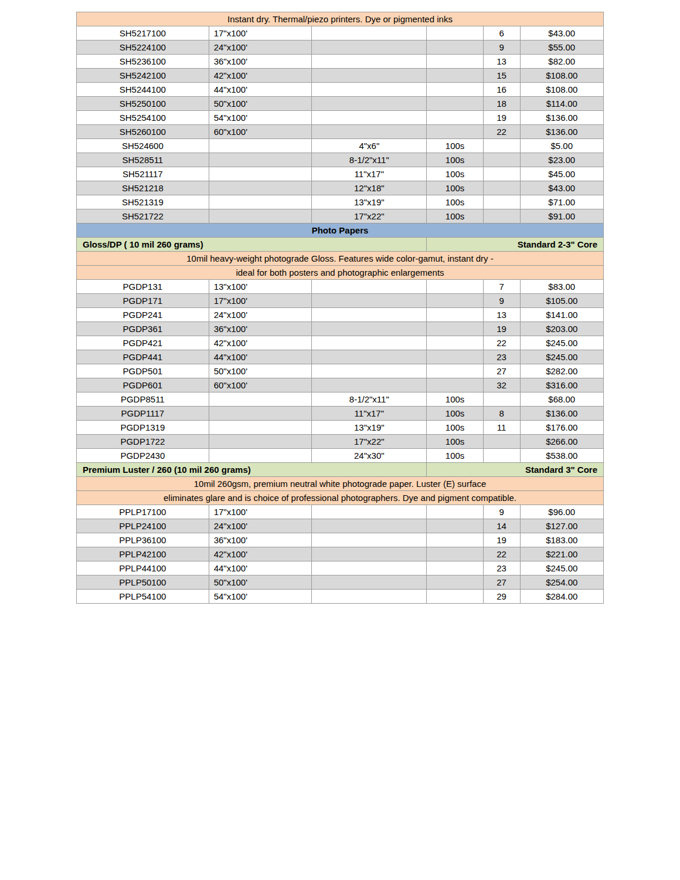| Instant dry. Thermal/piezo printers. Dye or pigmented inks |
| SH5217100 | 17"x100' | | | 6 | $43.00 |
| SH5224100 | 24"x100' | | | 9 | $55.00 |
| SH5236100 | 36"x100' | | | 13 | $82.00 |
| SH5242100 | 42"x100' | | | 15 | $108.00 |
| SH5244100 | 44"x100' | | | 16 | $108.00 |
| SH5250100 | 50"x100' | | | 18 | $114.00 |
| SH5254100 | 54"x100' | | | 19 | $136.00 |
| SH5260100 | 60"x100' | | | 22 | $136.00 |
| SH524600 | | 4"x6" | 100s | | $5.00 |
| SH528511 | | 8-1/2"x11" | 100s | | $23.00 |
| SH521117 | | 11"x17" | 100s | | $45.00 |
| SH521218 | | 12"x18" | 100s | | $43.00 |
| SH521319 | | 13"x19" | 100s | | $71.00 |
| SH521722 | | 17"x22" | 100s | | $91.00 |
| Photo Papers |
| Gloss/DP ( 10 mil 260 grams) | Standard 2-3" Core |
| 10mil heavy-weight photograde Gloss. Features wide color-gamut, instant dry - |
| ideal for both posters and photographic enlargements |
| PGDP131 | 13"x100' | | | 7 | $83.00 |
| PGDP171 | 17"x100' | | | 9 | $105.00 |
| PGDP241 | 24"x100' | | | 13 | $141.00 |
| PGDP361 | 36"x100' | | | 19 | $203.00 |
| PGDP421 | 42"x100' | | | 22 | $245.00 |
| PGDP441 | 44"x100' | | | 23 | $245.00 |
| PGDP501 | 50"x100' | | | 27 | $282.00 |
| PGDP601 | 60"x100' | | | 32 | $316.00 |
| PGDP8511 | | 8-1/2"x11" | 100s | | $68.00 |
| PGDP1117 | | 11"x17" | 100s | 8 | $136.00 |
| PGDP1319 | | 13"x19" | 100s | 11 | $176.00 |
| PGDP1722 | | 17"x22" | 100s | | $266.00 |
| PGDP2430 | | 24"x30" | 100s | | $538.00 |
| Premium Luster / 260 (10 mil 260 grams) | Standard 3" Core |
| 10mil 260gsm, premium neutral white photograde paper. Luster (E) surface |
| eliminates glare and is choice of professional photographers. Dye and pigment compatible. |
| PPLP17100 | 17"x100' | | | 9 | $96.00 |
| PPLP24100 | 24"x100' | | | 14 | $127.00 |
| PPLP36100 | 36"x100' | | | 19 | $183.00 |
| PPLP42100 | 42"x100' | | | 22 | $221.00 |
| PPLP44100 | 44"x100' | | | 23 | $245.00 |
| PPLP50100 | 50"x100' | | | 27 | $254.00 |
| PPLP54100 | 54"x100' | | | 29 | $284.00 |